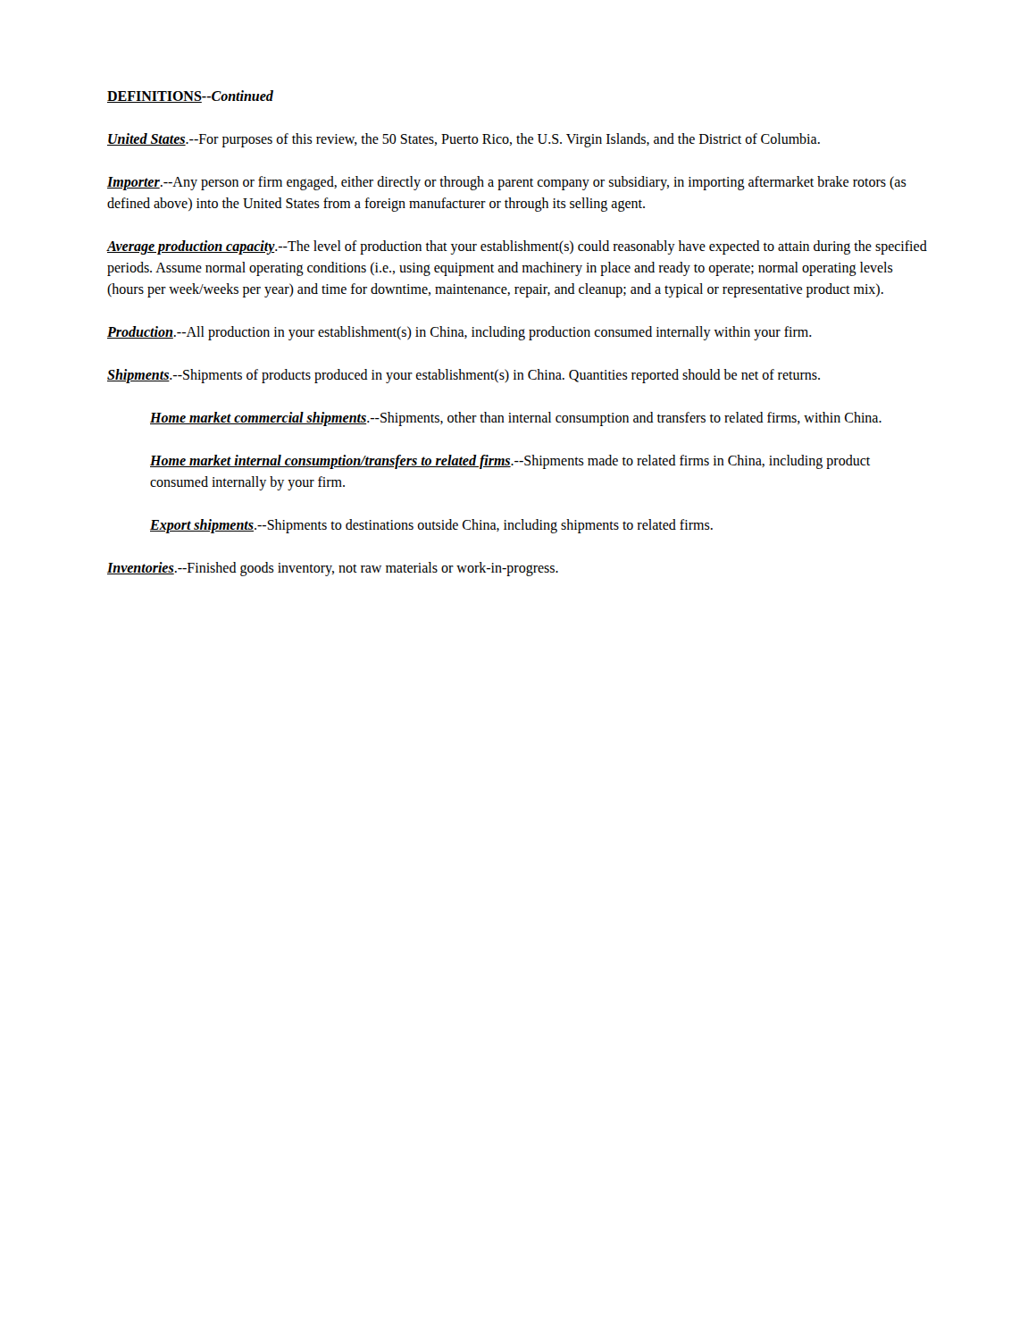DEFINITIONS--Continued
United States.--For purposes of this review, the 50 States, Puerto Rico, the U.S. Virgin Islands, and the District of Columbia.
Importer.--Any person or firm engaged, either directly or through a parent company or subsidiary, in importing aftermarket brake rotors (as defined above) into the United States from a foreign manufacturer or through its selling agent.
Average production capacity.--The level of production that your establishment(s) could reasonably have expected to attain during the specified periods. Assume normal operating conditions (i.e., using equipment and machinery in place and ready to operate; normal operating levels (hours per week/weeks per year) and time for downtime, maintenance, repair, and cleanup; and a typical or representative product mix).
Production.--All production in your establishment(s) in China, including production consumed internally within your firm.
Shipments.--Shipments of products produced in your establishment(s) in China. Quantities reported should be net of returns.
Home market commercial shipments.--Shipments, other than internal consumption and transfers to related firms, within China.
Home market internal consumption/transfers to related firms.--Shipments made to related firms in China, including product consumed internally by your firm.
Export shipments.--Shipments to destinations outside China, including shipments to related firms.
Inventories.--Finished goods inventory, not raw materials or work-in-progress.